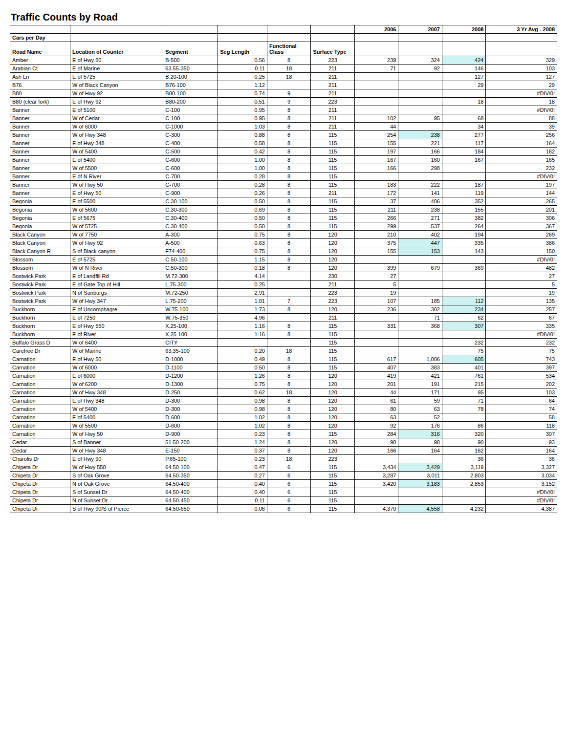Traffic Counts by Road
| | | | | | | 2006 | 2007 | 2008 | 3 Yr Avg - 2008 |
| --- | --- | --- | --- | --- | --- | --- | --- | --- | --- |
| Cars per Day | | | | | | | | | |
| Road Name | Location of Counter | Segment | Seg Length | Functional Class | Surface Type | | | | |
| Amber | E of Hwy 50 | B-500 | 0.56 | 8 | 223 | 239 | 324 | 424 | 329 |
| Arabian Ct | E of Marine | 63.55-350 | 0.11 | 18 | 211 | 71 | 92 | 146 | 103 |
| Ash Ln | E of 5725 | B.20-100 | 0.25 | 18 | 211 | | | 127 | 127 |
| B76 | W of Black Canyon | B76-100 | 1.12 | | 211 | | | 29 | 29 |
| B80 | W of Hwy 92 | B80-100 | 0.74 | 9 | 211 | | | | #DIV/0! |
| B80 (clear fork) | E of Hwy 92 | B80-200 | 0.51 | 9 | 223 | | | 18 | 18 |
| Banner | E of 5100 | C-100 | 0.95 | 8 | 211 | | | | #DIV/0! |
| Banner | W of Cedar | C-100 | 0.95 | 8 | 211 | 102 | 95 | 68 | 88 |
| Banner | W of 6000 | C-1000 | 1.03 | 8 | 211 | 44 | | 34 | 39 |
| Banner | W of Hwy 348 | C-300 | 0.88 | 8 | 115 | 254 | 238 | 277 | 256 |
| Banner | E of Hwy 348 | C-400 | 0.58 | 8 | 115 | 155 | 221 | 117 | 164 |
| Banner | W of 5400 | C-500 | 0.42 | 8 | 115 | 197 | 166 | 184 | 182 |
| Banner | E of 5400 | C-600 | 1.00 | 8 | 115 | 167 | 160 | 167 | 165 |
| Banner | W of 5500 | C-600 | 1.00 | 8 | 115 | 166 | 298 | | 232 |
| Banner | E of N River | C-700 | 0.28 | 8 | 115 | | | | #DIV/0! |
| Banner | W of Hwy 50 | C-700 | 0.28 | 8 | 115 | 183 | 222 | 187 | 197 |
| Banner | E of Hwy 50 | C-900 | 0.26 | 8 | 211 | 172 | 141 | 119 | 144 |
| Begonia | E of 5500 | C.30-100 | 0.50 | 8 | 115 | 37 | 406 | 352 | 265 |
| Begonia | W of 5600 | C.30-300 | 0.69 | 8 | 115 | 211 | 238 | 155 | 201 |
| Begonia | E of 5675 | C.30-400 | 0.50 | 8 | 115 | 266 | 271 | 382 | 306 |
| Begonia | W of 5725 | C.30-400 | 0.50 | 8 | 115 | 299 | 537 | 264 | 367 |
| Black Canyon | W of 7750 | A-300 | 0.75 | 8 | 120 | 210 | 402 | 194 | 269 |
| Black Canyon | W of Hwy 92 | A-500 | 0.63 | 8 | 120 | 375 | 447 | 335 | 386 |
| Black Canyon R | S of Black canyon | F74-400 | 0.75 | 8 | 120 | 155 | 153 | 143 | 150 |
| Blossom | E of 5725 | C.50-100 | 1.15 | 8 | 120 | | | | #DIV/0! |
| Blossom | W of N River | C.50-300 | 0.18 | 8 | 120 | 399 | 679 | 369 | 482 |
| Bostwick Park | E of Landfill Rd | M.72-300 | 4.14 | | 230 | 27 | | | 27 |
| Bostwick Park | E of Gate Top of Hill | L.75-300 | 0.25 | | 211 | 5 | | | 5 |
| Bostwick Park | N of Sanburgs | M.72-250 | 2.91 | | 223 | 19 | | | 19 |
| Bostwick Park | W of Hwy 347 | L.75-200 | 1.01 | 7 | 223 | 107 | 185 | 112 | 135 |
| Buckhorn | E of Uncomphagre | W.75-100 | 1.73 | 8 | 120 | 236 | 302 | 234 | 257 |
| Buckhorn | E of 7250 | W.75-350 | 4.96 | | 211 | | 71 | 62 | 67 |
| Buckhorn | E of Hwy 550 | X.25-100 | 1.16 | 8 | 115 | 331 | 368 | 307 | 335 |
| Buckhorn | E of River | X.25-100 | 1.16 | 8 | 115 | | | | #DIV/0! |
| Buffalo Grass D | W of 6400 | CITY | | | 115 | | | 232 | 232 |
| Carefree Dr | W of Marine | 63.35-100 | 0.20 | 18 | 115 | | | 75 | 75 |
| Carnation | E of Hwy 50 | D-1000 | 0.49 | 8 | 115 | 617 | 1,006 | 605 | 743 |
| Carnation | W of 6000 | D-1100 | 0.50 | 8 | 115 | 407 | 383 | 401 | 397 |
| Carnation | E of 6000 | D-1200 | 1.26 | 8 | 120 | 419 | 421 | 761 | 534 |
| Carnation | W of 6200 | D-1300 | 0.75 | 8 | 120 | 201 | 191 | 215 | 202 |
| Carnation | W of Hwy 348 | D-250 | 0.62 | 18 | 120 | 44 | 171 | 95 | 103 |
| Carnation | E of Hwy 348 | D-300 | 0.98 | 8 | 120 | 61 | 59 | 71 | 64 |
| Carnation | W of 5400 | D-300 | 0.98 | 8 | 120 | 80 | 63 | 78 | 74 |
| Carnation | E of 5400 | D-600 | 1.02 | 8 | 120 | 63 | 52 | | 58 |
| Carnation | W of 5500 | D-600 | 1.02 | 8 | 120 | 92 | 176 | 86 | 118 |
| Carnation | W of Hwy 50 | D-900 | 0.23 | 8 | 115 | 284 | 316 | 320 | 307 |
| Cedar | S of Banner | 51.50-200 | 1.24 | 8 | 120 | 90 | 98 | 90 | 93 |
| Cedar | W of Hwy 348 | E-150 | 0.37 | 8 | 120 | 166 | 164 | 162 | 164 |
| Charolis Dr | E of Hwy 90 | P.65-100 | 0.23 | 18 | 223 | | | 36 | 36 |
| Chipeta Dr | W of Hwy 550 | 64.50-100 | 0.47 | 6 | 115 | 3,434 | 3,429 | 3,119 | 3,327 |
| Chipeta Dr | S of Oak Grove | 64.50-350 | 0.27 | 6 | 115 | 3,287 | 3,011 | 2,803 | 3,034 |
| Chipeta Dr | N of Oak Grove | 64.50-400 | 0.40 | 6 | 115 | 3,420 | 3,183 | 2,853 | 3,152 |
| Chipeta Dr | S of Sunset Dr | 64.50-400 | 0.40 | 6 | 115 | | | | #DIV/0! |
| Chipeta Dr | N of Sunset Dr | 64.50-450 | 0.11 | 6 | 115 | | | | #DIV/0! |
| Chipeta Dr | S of Hwy 90/S of Pierce | 64.50-650 | 0.06 | 6 | 115 | 4,370 | 4,558 | 4,232 | 4,387 |